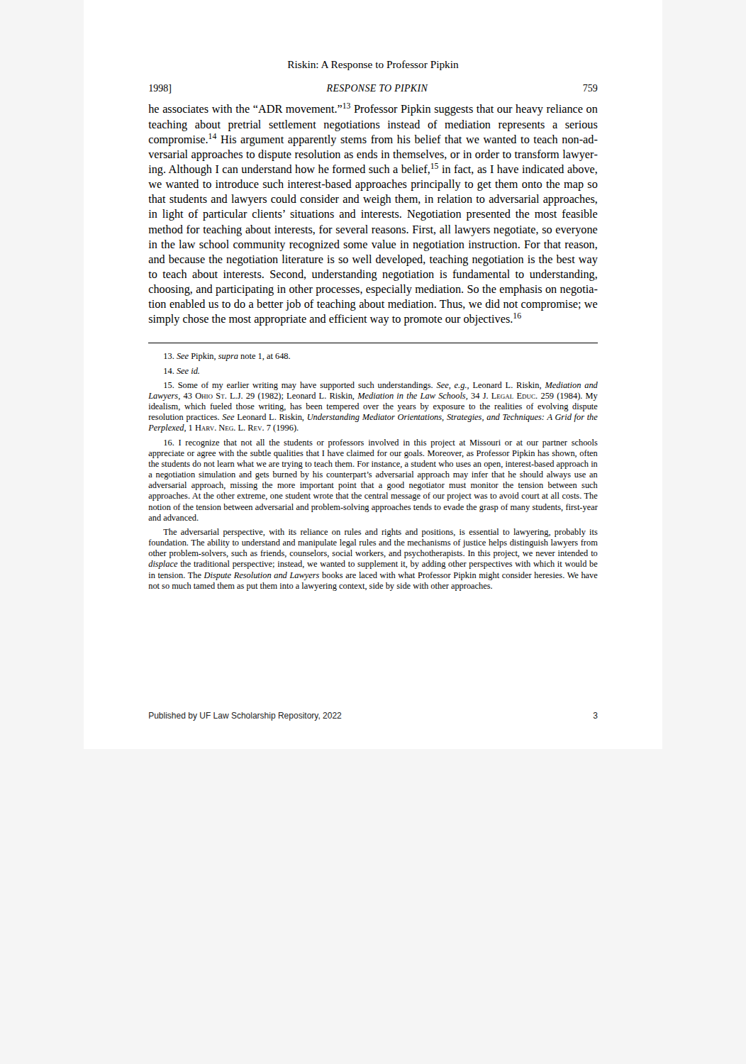Riskin: A Response to Professor Pipkin
1998] RESPONSE TO PIPKIN 759
he associates with the “ADR movement.”13 Professor Pipkin suggests that our heavy reliance on teaching about pretrial settlement negotiations instead of mediation represents a serious compromise.14 His argument apparently stems from his belief that we wanted to teach non-adversarial approaches to dispute resolution as ends in themselves, or in order to transform lawyering. Although I can understand how he formed such a belief,15 in fact, as I have indicated above, we wanted to introduce such interest-based approaches principally to get them onto the map so that students and lawyers could consider and weigh them, in relation to adversarial approaches, in light of particular clients’ situations and interests. Negotiation presented the most feasible method for teaching about interests, for several reasons. First, all lawyers negotiate, so everyone in the law school community recognized some value in negotiation instruction. For that reason, and because the negotiation literature is so well developed, teaching negotiation is the best way to teach about interests. Second, understanding negotiation is fundamental to understanding, choosing, and participating in other processes, especially mediation. So the emphasis on negotiation enabled us to do a better job of teaching about mediation. Thus, we did not compromise; we simply chose the most appropriate and efficient way to promote our objectives.16
13. See Pipkin, supra note 1, at 648.
14. See id.
15. Some of my earlier writing may have supported such understandings. See, e.g., Leonard L. Riskin, Mediation and Lawyers, 43 Ohio St. L.J. 29 (1982); Leonard L. Riskin, Mediation in the Law Schools, 34 J. Legal Educ. 259 (1984). My idealism, which fueled those writing, has been tempered over the years by exposure to the realities of evolving dispute resolution practices. See Leonard L. Riskin, Understanding Mediator Orientations, Strategies, and Techniques: A Grid for the Perplexed, 1 Harv. Neg. L. Rev. 7 (1996).
16. I recognize that not all the students or professors involved in this project at Missouri or at our partner schools appreciate or agree with the subtle qualities that I have claimed for our goals. Moreover, as Professor Pipkin has shown, often the students do not learn what we are trying to teach them. For instance, a student who uses an open, interest-based approach in a negotiation simulation and gets burned by his counterpart’s adversarial approach may infer that he should always use an adversarial approach, missing the more important point that a good negotiator must monitor the tension between such approaches. At the other extreme, one student wrote that the central message of our project was to avoid court at all costs. The notion of the tension between adversarial and problem-solving approaches tends to evade the grasp of many students, first-year and advanced.
The adversarial perspective, with its reliance on rules and rights and positions, is essential to lawyering, probably its foundation. The ability to understand and manipulate legal rules and the mechanisms of justice helps distinguish lawyers from other problem-solvers, such as friends, counselors, social workers, and psychotherapists. In this project, we never intended to displace the traditional perspective; instead, we wanted to supplement it, by adding other perspectives with which it would be in tension. The Dispute Resolution and Lawyers books are laced with what Professor Pipkin might consider heresies. We have not so much tamed them as put them into a lawyering context, side by side with other approaches.
Published by UF Law Scholarship Repository, 2022 3